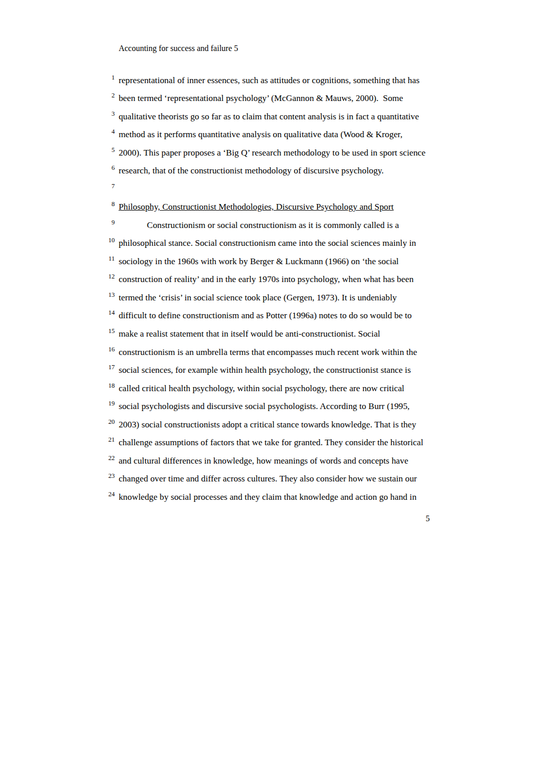Accounting for success and failure 5
representational of inner essences, such as attitudes or cognitions, something that has
been termed ‘representational psychology’ (McGannon & Mauws, 2000). Some
qualitative theorists go so far as to claim that content analysis is in fact a quantitative
method as it performs quantitative analysis on qualitative data (Wood & Kroger,
2000). This paper proposes a ‘Big Q’ research methodology to be used in sport science
research, that of the constructionist methodology of discursive psychology.
Philosophy, Constructionist Methodologies, Discursive Psychology and Sport
Constructionism or social constructionism as it is commonly called is a
philosophical stance. Social constructionism came into the social sciences mainly in
sociology in the 1960s with work by Berger & Luckmann (1966) on ‘the social
construction of reality’ and in the early 1970s into psychology, when what has been
termed the ‘crisis’ in social science took place (Gergen, 1973). It is undeniably
difficult to define constructionism and as Potter (1996a) notes to do so would be to
make a realist statement that in itself would be anti-constructionist. Social
constructionism is an umbrella terms that encompasses much recent work within the
social sciences, for example within health psychology, the constructionist stance is
called critical health psychology, within social psychology, there are now critical
social psychologists and discursive social psychologists. According to Burr (1995,
2003) social constructionists adopt a critical stance towards knowledge. That is they
challenge assumptions of factors that we take for granted. They consider the historical
and cultural differences in knowledge, how meanings of words and concepts have
changed over time and differ across cultures. They also consider how we sustain our
knowledge by social processes and they claim that knowledge and action go hand in
5